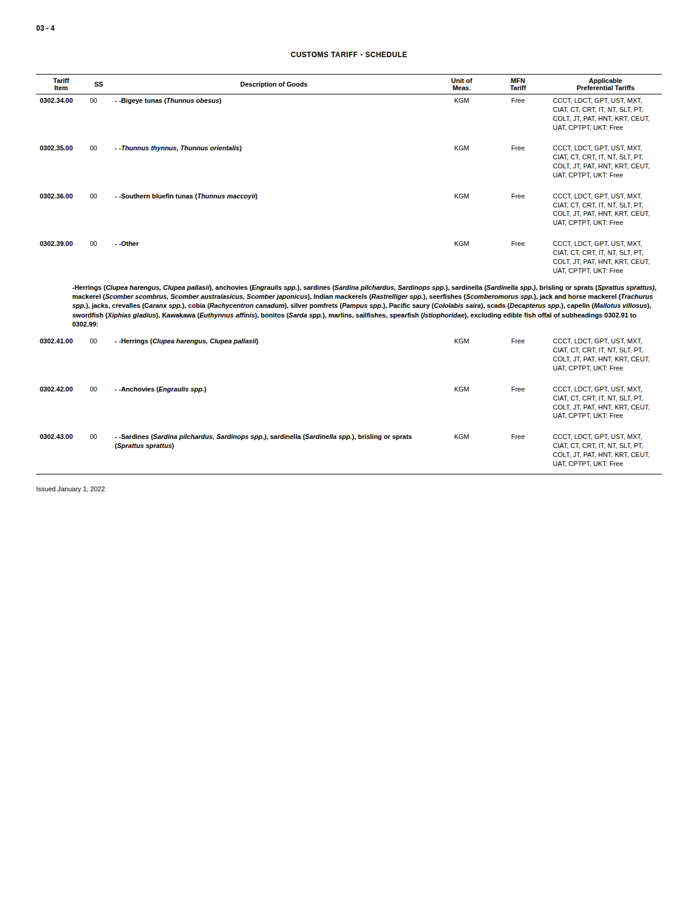03 - 4
CUSTOMS TARIFF - SCHEDULE
| Tariff Item | SS | Description of Goods | Unit of Meas. | MFN Tariff | Applicable Preferential Tariffs |
| --- | --- | --- | --- | --- | --- |
| 0302.34.00 | 00 | - -Bigeye tunas ( Thunnus obesus ) | KGM | Free | CCCT, LDCT, GPT, UST, MXT, CIAT, CT, CRT, IT, NT, SLT, PT, COLT, JT, PAT, HNT, KRT, CEUT, UAT, CPTPT, UKT: Free |
| 0302.35.00 | 00 | - - Thunnus thynnus, Thunnus orientalis ) | KGM | Free | CCCT, LDCT, GPT, UST, MXT, CIAT, CT, CRT, IT, NT, SLT, PT, COLT, JT, PAT, HNT, KRT, CEUT, UAT, CPTPT, UKT: Free |
| 0302.36.00 | 00 | - -Southern bluefin tunas ( Thunnus maccoyii ) | KGM | Free | CCCT, LDCT, GPT, UST, MXT, CIAT, CT, CRT, IT, NT, SLT, PT, COLT, JT, PAT, HNT, KRT, CEUT, UAT, CPTPT, UKT: Free |
| 0302.39.00 | 00 | - -Other | KGM | Free | CCCT, LDCT, GPT, UST, MXT, CIAT, CT, CRT, IT, NT, SLT, PT, COLT, JT, PAT, HNT, KRT, CEUT, UAT, CPTPT, UKT: Free |
| -Herrings ( Clupea harengus, Clupea pallasii ), anchovies ( Engraulis spp. ), sardines ( Sardina pilchardus, Sardinops spp. ), sardinella ( Sardinella spp.) , brisling or sprats ( Sprattus sprattus) , mackerel ( Scomber scombrus, Scomber australasicus, Scomber japonicus ), Indian mackerels ( Rastrelliger spp. ), seerfishes ( Scomberomorus spp. ), jack and horse mackerel ( Trachurus spp. ), jacks, crevalles (C aranx spp. ), cobia ( Rachycentron canadum ), silver pomfrets ( Pampus spp. ), Pacific saury ( Cololabis saira ), scads ( Decapterus spp. ), capelin ( Mallotus villosus ), swordfish ( Xiphias gladius ), Kawakawa ( Euthynnus affinis ), bonitos ( Sarda spp. ), marlins, sailfishes, spearfish ( Istiophoridae ), excluding edible fish offal of subheadings 0302.91 to 0302.99: |
| 0302.41.00 | 00 | - -Herrings ( Clupea harengus, Clupea pallasii ) | KGM | Free | CCCT, LDCT, GPT, UST, MXT, CIAT, CT, CRT, IT, NT, SLT, PT, COLT, JT, PAT, HNT, KRT, CEUT, UAT, CPTPT, UKT: Free |
| 0302.42.00 | 00 | - -Anchovies ( Engraulis spp. ) | KGM | Free | CCCT, LDCT, GPT, UST, MXT, CIAT, CT, CRT, IT, NT, SLT, PT, COLT, JT, PAT, HNT, KRT, CEUT, UAT, CPTPT, UKT: Free |
| 0302.43.00 | 00 | - -Sardines ( Sardina pilchardus, Sardinops spp.) , sardinella ( Sardinella spp. ), brisling or sprats ( Sprattus sprattus ) | KGM | Free | CCCT, LDCT, GPT, UST, MXT, CIAT, CT, CRT, IT, NT, SLT, PT, COLT, JT, PAT, HNT, KRT, CEUT, UAT, CPTPT, UKT: Free |
Issued January 1, 2022